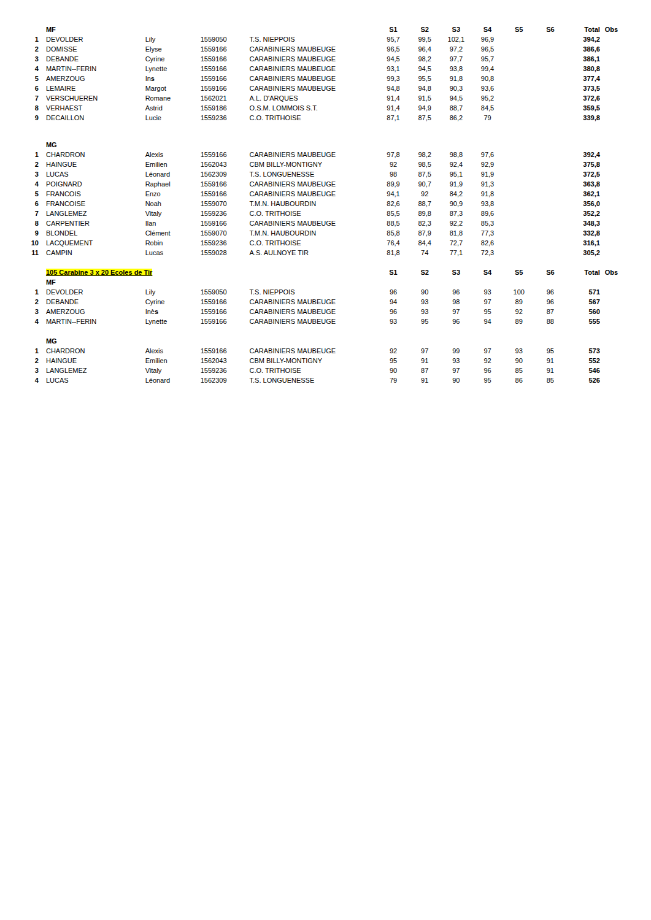| | MF | | | | S1 | S2 | S3 | S4 | S5 | S6 | Total | Obs |
| 1 | DEVOLDER | Lily | 1559050 | T.S. NIEPPOIS | 95,7 | 99,5 | 102,1 | 96,9 | | | 394,2 | |
| 2 | DOMISSE | Elyse | 1559166 | CARABINIERS MAUBEUGE | 96,5 | 96,4 | 97,2 | 96,5 | | | 386,6 | |
| 3 | DEBANDE | Cyrine | 1559166 | CARABINIERS MAUBEUGE | 94,5 | 98,2 | 97,7 | 95,7 | | | 386,1 | |
| 4 | MARTIN--FERIN | Lynette | 1559166 | CARABINIERS MAUBEUGE | 93,1 | 94,5 | 93,8 | 99,4 | | | 380,8 | |
| 5 | AMERZOUG | In s | 1559166 | CARABINIERS MAUBEUGE | 99,3 | 95,5 | 91,8 | 90,8 | | | 377,4 | |
| 6 | LEMAIRE | Margot | 1559166 | CARABINIERS MAUBEUGE | 94,8 | 94,8 | 90,3 | 93,6 | | | 373,5 | |
| 7 | VERSCHUEREN | Romane | 1562021 | A.L. D'ARQUES | 91,4 | 91,5 | 94,5 | 95,2 | | | 372,6 | |
| 8 | VERHAEST | Astrid | 1559186 | O.S.M. LOMMOIS S.T. | 91,4 | 94,9 | 88,7 | 84,5 | | | 359,5 | |
| 9 | DECAILLON | Lucie | 1559236 | C.O. TRITHOISE | 87,1 | 87,5 | 86,2 | 79 | | | 339,8 | |
| | MG |
| 1 | CHARDRON | Alexis | 1559166 | CARABINIERS MAUBEUGE | 97,8 | 98,2 | 98,8 | 97,6 | | | 392,4 | |
| 2 | HAINGUE | Emilien | 1562043 | CBM BILLY-MONTIGNY | 92 | 98,5 | 92,4 | 92,9 | | | 375,8 | |
| 3 | LUCAS | Léonard | 1562309 | T.S. LONGUENESSE | 98 | 87,5 | 95,1 | 91,9 | | | 372,5 | |
| 4 | POIGNARD | Raphael | 1559166 | CARABINIERS MAUBEUGE | 89,9 | 90,7 | 91,9 | 91,3 | | | 363,8 | |
| 5 | FRANCOIS | Enzo | 1559166 | CARABINIERS MAUBEUGE | 94,1 | 92 | 84,2 | 91,8 | | | 362,1 | |
| 6 | FRANCOISE | Noah | 1559070 | T.M.N. HAUBOURDIN | 82,6 | 88,7 | 90,9 | 93,8 | | | 356,0 | |
| 7 | LANGLEMEZ | Vitaly | 1559236 | C.O. TRITHOISE | 85,5 | 89,8 | 87,3 | 89,6 | | | 352,2 | |
| 8 | CARPENTIER | Ilan | 1559166 | CARABINIERS MAUBEUGE | 88,5 | 82,3 | 92,2 | 85,3 | | | 348,3 | |
| 9 | BLONDEL | Clément | 1559070 | T.M.N. HAUBOURDIN | 85,8 | 87,9 | 81,8 | 77,3 | | | 332,8 | |
| 10 | LACQUEMENT | Robin | 1559236 | C.O. TRITHOISE | 76,4 | 84,4 | 72,7 | 82,6 | | | 316,1 | |
| 11 | CAMPIN | Lucas | 1559028 | A.S. AULNOYE TIR | 81,8 | 74 | 77,1 | 72,3 | | | 305,2 | |
| | 105 Carabine 3 x 20 Ecoles de Tir | S1 | S2 | S3 | S4 | S5 | S6 | Total | Obs |
| | MF |
| 1 | DEVOLDER | Lily | 1559050 | T.S. NIEPPOIS | 96 | 90 | 96 | 93 | 100 | 96 | 571 | |
| 2 | DEBANDE | Cyrine | 1559166 | CARABINIERS MAUBEUGE | 94 | 93 | 98 | 97 | 89 | 96 | 567 | |
| 3 | AMERZOUG | Inè s | 1559166 | CARABINIERS MAUBEUGE | 96 | 93 | 97 | 95 | 92 | 87 | 560 | |
| 4 | MARTIN--FERIN | Lynette | 1559166 | CARABINIERS MAUBEUGE | 93 | 95 | 96 | 94 | 89 | 88 | 555 | |
| | MG |
| 1 | CHARDRON | Alexis | 1559166 | CARABINIERS MAUBEUGE | 92 | 97 | 99 | 97 | 93 | 95 | 573 | |
| 2 | HAINGUE | Emilien | 1562043 | CBM BILLY-MONTIGNY | 95 | 91 | 93 | 92 | 90 | 91 | 552 | |
| 3 | LANGLEMEZ | Vitaly | 1559236 | C.O. TRITHOISE | 90 | 87 | 97 | 96 | 85 | 91 | 546 | |
| 4 | LUCAS | Léonard | 1562309 | T.S. LONGUENESSE | 79 | 91 | 90 | 95 | 86 | 85 | 526 | |